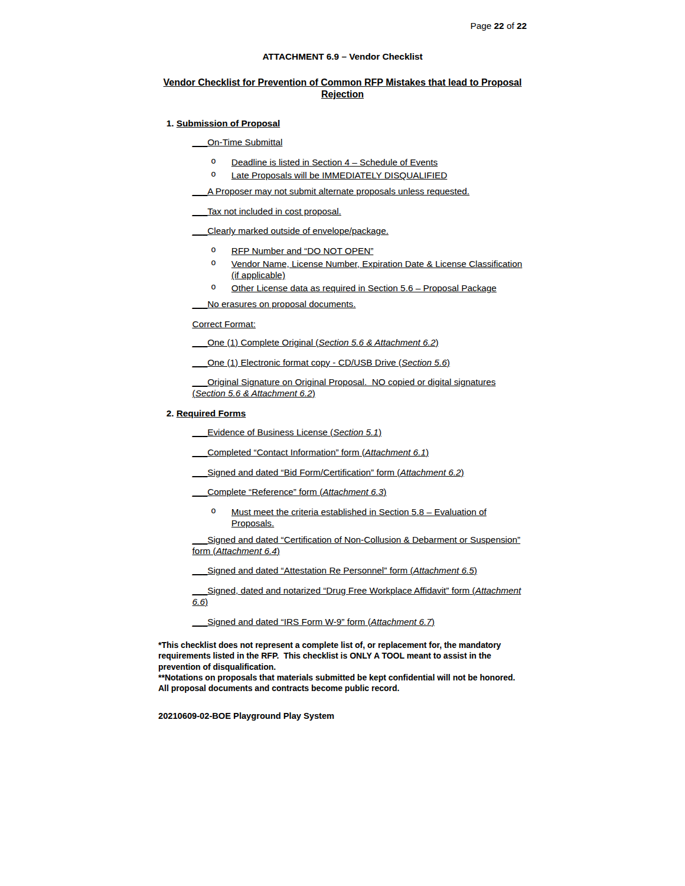Page 22 of 22
ATTACHMENT 6.9 – Vendor Checklist
Vendor Checklist for Prevention of Common RFP Mistakes that lead to Proposal Rejection
Submission of Proposal
___On-Time Submittal
Deadline is listed in Section 4 – Schedule of Events
Late Proposals will be IMMEDIATELY DISQUALIFIED
___A Proposer may not submit alternate proposals unless requested.
___Tax not included in cost proposal.
___Clearly marked outside of envelope/package.
RFP Number and “DO NOT OPEN”
Vendor Name, License Number, Expiration Date & License Classification (if applicable)
Other License data as required in Section 5.6 – Proposal Package
___No erasures on proposal documents.
Correct Format:
___One (1) Complete Original (Section 5.6 & Attachment 6.2)
___One (1) Electronic format copy - CD/USB Drive (Section 5.6)
___Original Signature on Original Proposal. NO copied or digital signatures (Section 5.6 & Attachment 6.2)
Required Forms
___Evidence of Business License (Section 5.1)
___Completed “Contact Information” form (Attachment 6.1)
___Signed and dated “Bid Form/Certification” form (Attachment 6.2)
___Complete “Reference” form (Attachment 6.3)
Must meet the criteria established in Section 5.8 – Evaluation of Proposals.
___Signed and dated “Certification of Non-Collusion & Debarment or Suspension” form (Attachment 6.4)
___Signed and dated “Attestation Re Personnel” form (Attachment 6.5)
___Signed, dated and notarized “Drug Free Workplace Affidavit” form (Attachment 6.6)
___Signed and dated “IRS Form W-9” form (Attachment 6.7)
*This checklist does not represent a complete list of, or replacement for, the mandatory requirements listed in the RFP. This checklist is ONLY A TOOL meant to assist in the prevention of disqualification.
**Notations on proposals that materials submitted be kept confidential will not be honored. All proposal documents and contracts become public record.
20210609-02-BOE Playground Play System